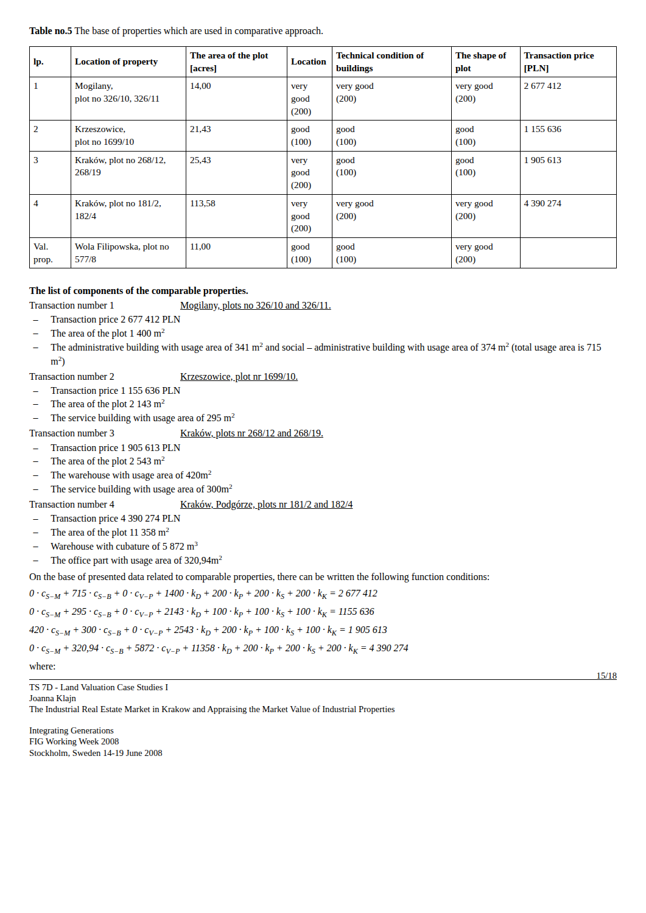Table no.5 The base of properties which are used in comparative approach.
| lp. | Location of property | The area of the plot [acres] | Location | Technical condition of buildings | The shape of plot | Transaction price [PLN] |
| --- | --- | --- | --- | --- | --- | --- |
| 1 | Mogilany, plot no 326/10, 326/11 | 14,00 | very good (200) | very good (200) | very good (200) | 2 677 412 |
| 2 | Krzeszowice, plot no 1699/10 | 21,43 | good (100) | good (100) | good (100) | 1 155 636 |
| 3 | Kraków, plot no 268/12, 268/19 | 25,43 | very good (200) | good (100) | good (100) | 1 905 613 |
| 4 | Kraków, plot no 181/2, 182/4 | 113,58 | very good (200) | very good (200) | very good (200) | 4 390 274 |
| Val. prop. | Wola Filipowska, plot no 577/8 | 11,00 | good (100) | good (100) | very good (200) | |
The list of components of the comparable properties.
Transaction number 1 Mogilany, plots no 326/10 and 326/11.
Transaction price 2 677 412 PLN
The area of the plot 1 400 m2
The administrative building with usage area of 341 m2 and social – administrative building with usage area of 374 m2 (total usage area is 715 m2)
Transaction number 2 Krzeszowice, plot nr 1699/10.
Transaction price 1 155 636 PLN
The area of the plot 2 143 m2
The service building with usage area of 295 m2
Transaction number 3 Kraków, plots nr 268/12 and 268/19.
Transaction price 1 905 613 PLN
The area of the plot 2 543 m2
The warehouse with usage area of 420m2
The service building with usage area of 300m2
Transaction number 4 Kraków, Podgórze, plots nr 181/2 and 182/4
Transaction price 4 390 274 PLN
The area of the plot 11 358 m2
Warehouse with cubature of 5 872 m3
The office part with usage area of 320,94m2
On the base of presented data related to comparable properties, there can be written the following function conditions:
0 · cS−M + 715 · cS−B + 0 · cV−P + 1400 · kD + 200 · kP + 200 · kS + 200 · kK = 2 677 412
0 · cS−M + 295 · cS−B + 0 · cV−P + 2143 · kD + 100 · kP + 100 · kS + 100 · kK = 1155 636
420 · cS−M + 300 · cS−B + 0 · cV−P + 2543 · kD + 200 · kP + 100 · kS + 100 · kK = 1 905 613
0 · cS−M + 320,94 · cS−B + 5872 · cV−P + 11358 · kD + 200 · kP + 200 · kS + 200 · kK = 4 390 274
where:
15/18
TS 7D - Land Valuation Case Studies I
Joanna Klajn
The Industrial Real Estate Market in Krakow and Appraising the Market Value of Industrial Properties
Integrating Generations
FIG Working Week 2008
Stockholm, Sweden 14-19 June 2008